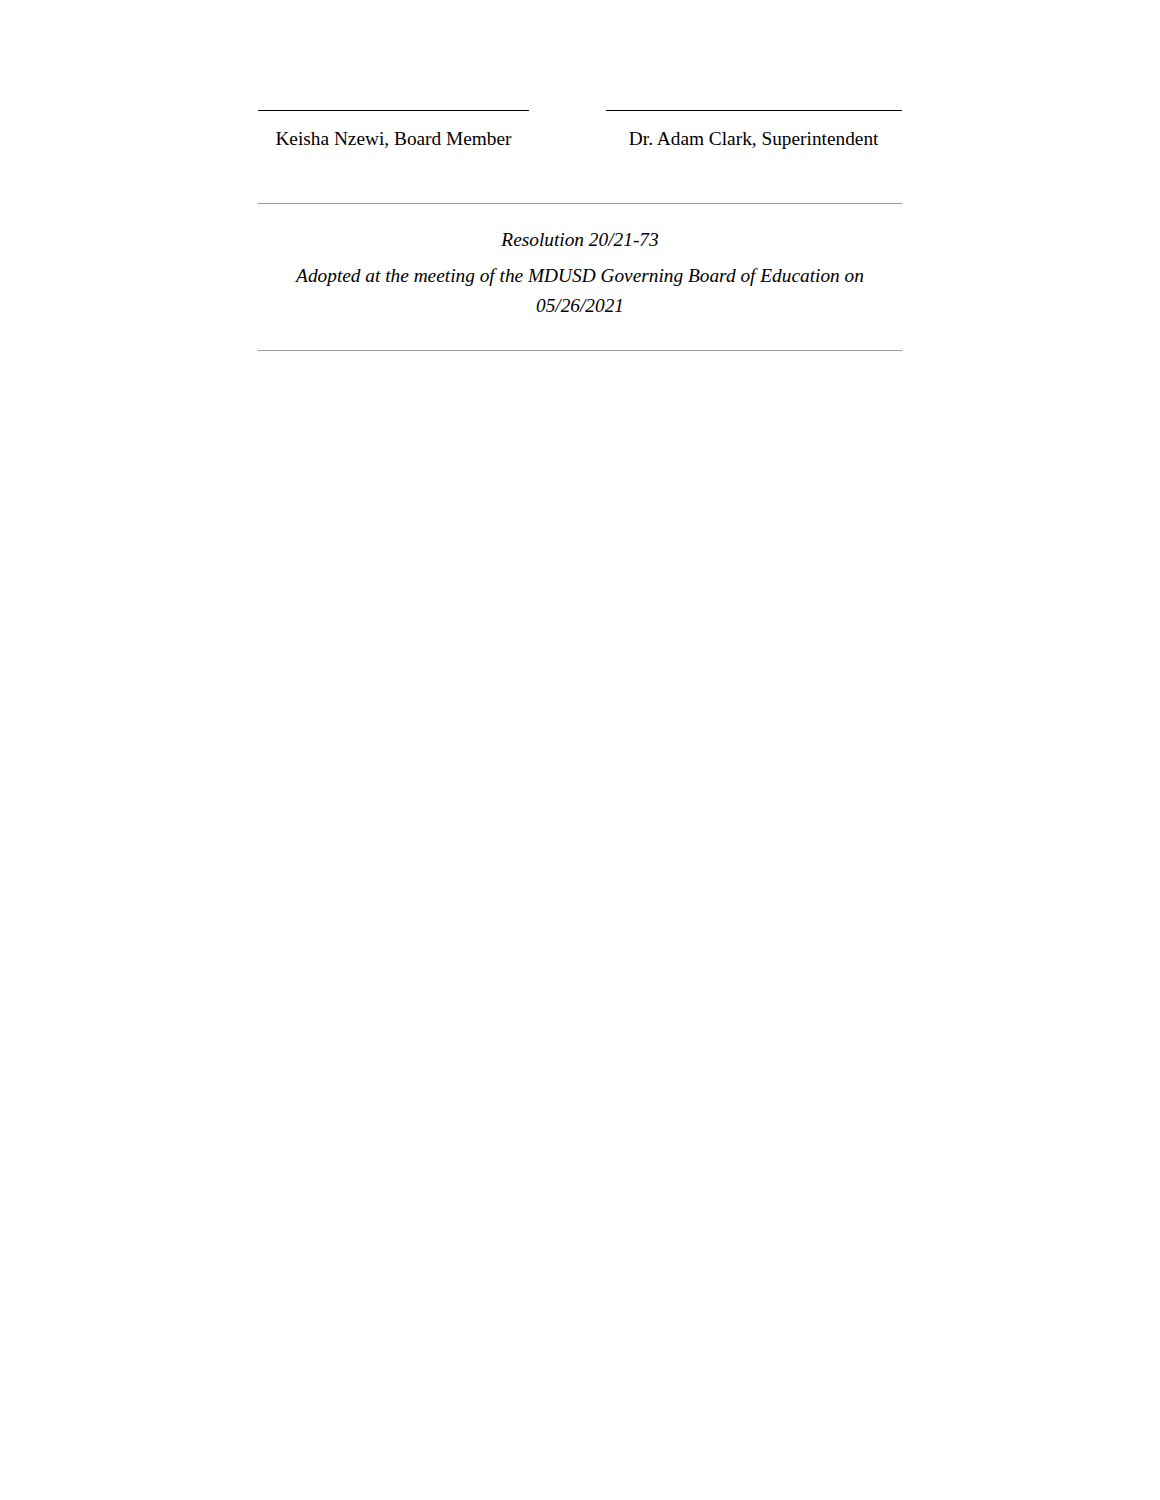| Keisha Nzewi, Board Member | | Dr. Adam Clark, Superintendent |
Resolution 20/21-73
Adopted at the meeting of the MDUSD Governing Board of Education on 05/26/2021